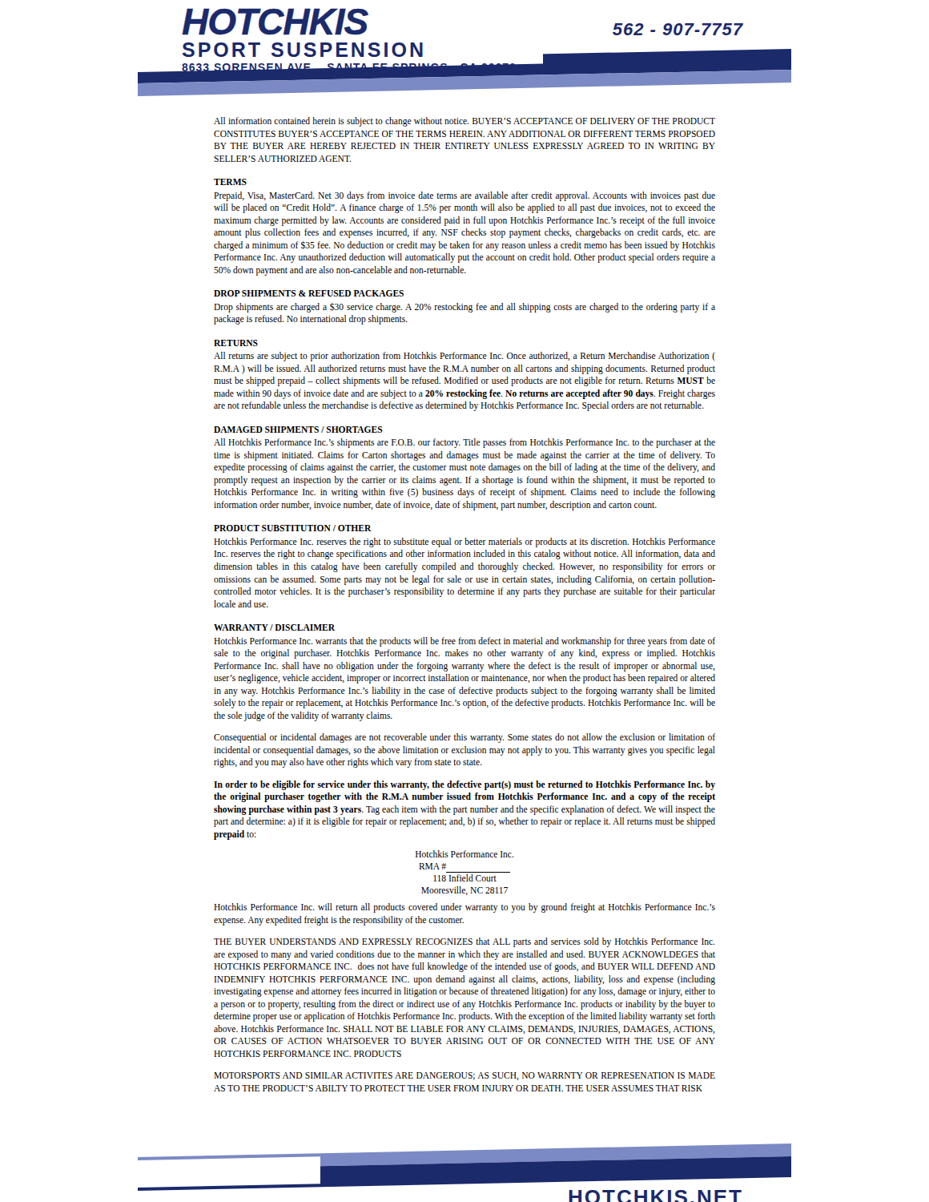HOTCHKIS
SPORT SUSPENSION
8633 SORENSEN AVE. , SANTA FE SPRINGS , CA 90670
562 - 907-7757
All information contained herein is subject to change without notice. BUYER’S ACCEPTANCE OF DELIVERY OF THE PRODUCT CONSTITUTES BUYER’S ACCEPTANCE OF THE TERMS HEREIN. ANY ADDITIONAL OR DIFFERENT TERMS PROPSOED BY THE BUYER ARE HEREBY REJECTED IN THEIR ENTIRETY UNLESS EXPRESSLY AGREED TO IN WRITING BY SELLER’S AUTHORIZED AGENT.
Terms
Prepaid, Visa, MasterCard. Net 30 days from invoice date terms are available after credit approval. Accounts with invoices past due will be placed on “Credit Hold”. A finance charge of 1.5% per month will also be applied to all past due invoices, not to exceed the maximum charge permitted by law. Accounts are considered paid in full upon Hotchkis Performance Inc.’s receipt of the full invoice amount plus collection fees and expenses incurred, if any. NSF checks stop payment checks, chargebacks on credit cards, etc. are charged a minimum of $35 fee. No deduction or credit may be taken for any reason unless a credit memo has been issued by Hotchkis Performance Inc. Any unauthorized deduction will automatically put the account on credit hold. Other product special orders require a 50% down payment and are also non-cancelable and non-returnable.
Drop Shipments & Refused Packages
Drop shipments are charged a $30 service charge. A 20% restocking fee and all shipping costs are charged to the ordering party if a package is refused. No international drop shipments.
Returns
All returns are subject to prior authorization from Hotchkis Performance Inc. Once authorized, a Return Merchandise Authorization ( R.M.A ) will be issued. All authorized returns must have the R.M.A number on all cartons and shipping documents. Returned product must be shipped prepaid – collect shipments will be refused. Modified or used products are not eligible for return. Returns MUST be made within 90 days of invoice date and are subject to a 20% restocking fee. No returns are accepted after 90 days. Freight charges are not refundable unless the merchandise is defective as determined by Hotchkis Performance Inc. Special orders are not returnable.
Damaged Shipments / Shortages
All Hotchkis Performance Inc.’s shipments are F.O.B. our factory. Title passes from Hotchkis Performance Inc. to the purchaser at the time is shipment initiated. Claims for Carton shortages and damages must be made against the carrier at the time of delivery. To expedite processing of claims against the carrier, the customer must note damages on the bill of lading at the time of the delivery, and promptly request an inspection by the carrier or its claims agent. If a shortage is found within the shipment, it must be reported to Hotchkis Performance Inc. in writing within five (5) business days of receipt of shipment. Claims need to include the following information order number, invoice number, date of invoice, date of shipment, part number, description and carton count.
Product Substitution / Other
Hotchkis Performance Inc. reserves the right to substitute equal or better materials or products at its discretion. Hotchkis Performance Inc. reserves the right to change specifications and other information included in this catalog without notice. All information, data and dimension tables in this catalog have been carefully compiled and thoroughly checked. However, no responsibility for errors or omissions can be assumed. Some parts may not be legal for sale or use in certain states, including California, on certain pollution-controlled motor vehicles. It is the purchaser’s responsibility to determine if any parts they purchase are suitable for their particular locale and use.
Warranty / Disclaimer
Hotchkis Performance Inc. warrants that the products will be free from defect in material and workmanship for three years from date of sale to the original purchaser. Hotchkis Performance Inc. makes no other warranty of any kind, express or implied. Hotchkis Performance Inc. shall have no obligation under the forgoing warranty where the defect is the result of improper or abnormal use, user’s negligence, vehicle accident, improper or incorrect installation or maintenance, nor when the product has been repaired or altered in any way. Hotchkis Performance Inc.’s liability in the case of defective products subject to the forgoing warranty shall be limited solely to the repair or replacement, at Hotchkis Performance Inc.’s option, of the defective products. Hotchkis Performance Inc. will be the sole judge of the validity of warranty claims.
Consequential or incidental damages are not recoverable under this warranty. Some states do not allow the exclusion or limitation of incidental or consequential damages, so the above limitation or exclusion may not apply to you. This warranty gives you specific legal rights, and you may also have other rights which vary from state to state.
In order to be eligible for service under this warranty, the defective part(s) must be returned to Hotchkis Performance Inc. by the original purchaser together with the R.M.A number issued from Hotchkis Performance Inc. and a copy of the receipt showing purchase within past 3 years. Tag each item with the part number and the specific explanation of defect. We will inspect the part and determine: a) if it is eligible for repair or replacement; and, b) if so, whether to repair or replace it. All returns must be shipped prepaid to:
Hotchkis Performance Inc.
RMA #
118 Infield Court
Mooresville, NC 28117
Hotchkis Performance Inc. will return all products covered under warranty to you by ground freight at Hotchkis Performance Inc.’s expense. Any expedited freight is the responsibility of the customer.
THE BUYER UNDERSTANDS AND EXPRESSLY RECOGNIZES that ALL parts and services sold by Hotchkis Performance Inc. are exposed to many and varied conditions due to the manner in which they are installed and used. BUYER ACKNOWLDEGES that HOTCHKIS PERFORMANCE INC. does not have full knowledge of the intended use of goods, and BUYER WILL DEFEND AND INDEMNIFY HOTCHKIS PERFORMANCE INC. upon demand against all claims, actions, liability, loss and expense (including investigating expense and attorney fees incurred in litigation or because of threatened litigation) for any loss, damage or injury, either to a person or to property, resulting from the direct or indirect use of any Hotchkis Performance Inc. products or inability by the buyer to determine proper use or application of Hotchkis Performance Inc. products. With the exception of the limited liability warranty set forth above. Hotchkis Performance Inc. SHALL NOT BE LIABLE FOR ANY CLAIMS, DEMANDS, INJURIES, DAMAGES, ACTIONS, OR CAUSES OF ACTION WHATSOEVER TO BUYER ARISING OUT OF OR CONNECTED WITH THE USE OF ANY HOTCHKIS PERFORMANCE INC. PRODUCTS
MOTORSPORTS AND SIMILAR ACTIVITES ARE DANGEROUS; AS SUCH, NO WARRNTY OR REPRESENATION IS MADE AS TO THE PRODUCT’S ABILTY TO PROTECT THE USER FROM INJURY OR DEATH. THE USER ASSUMES THAT RISK
HOTCHKIS.NET